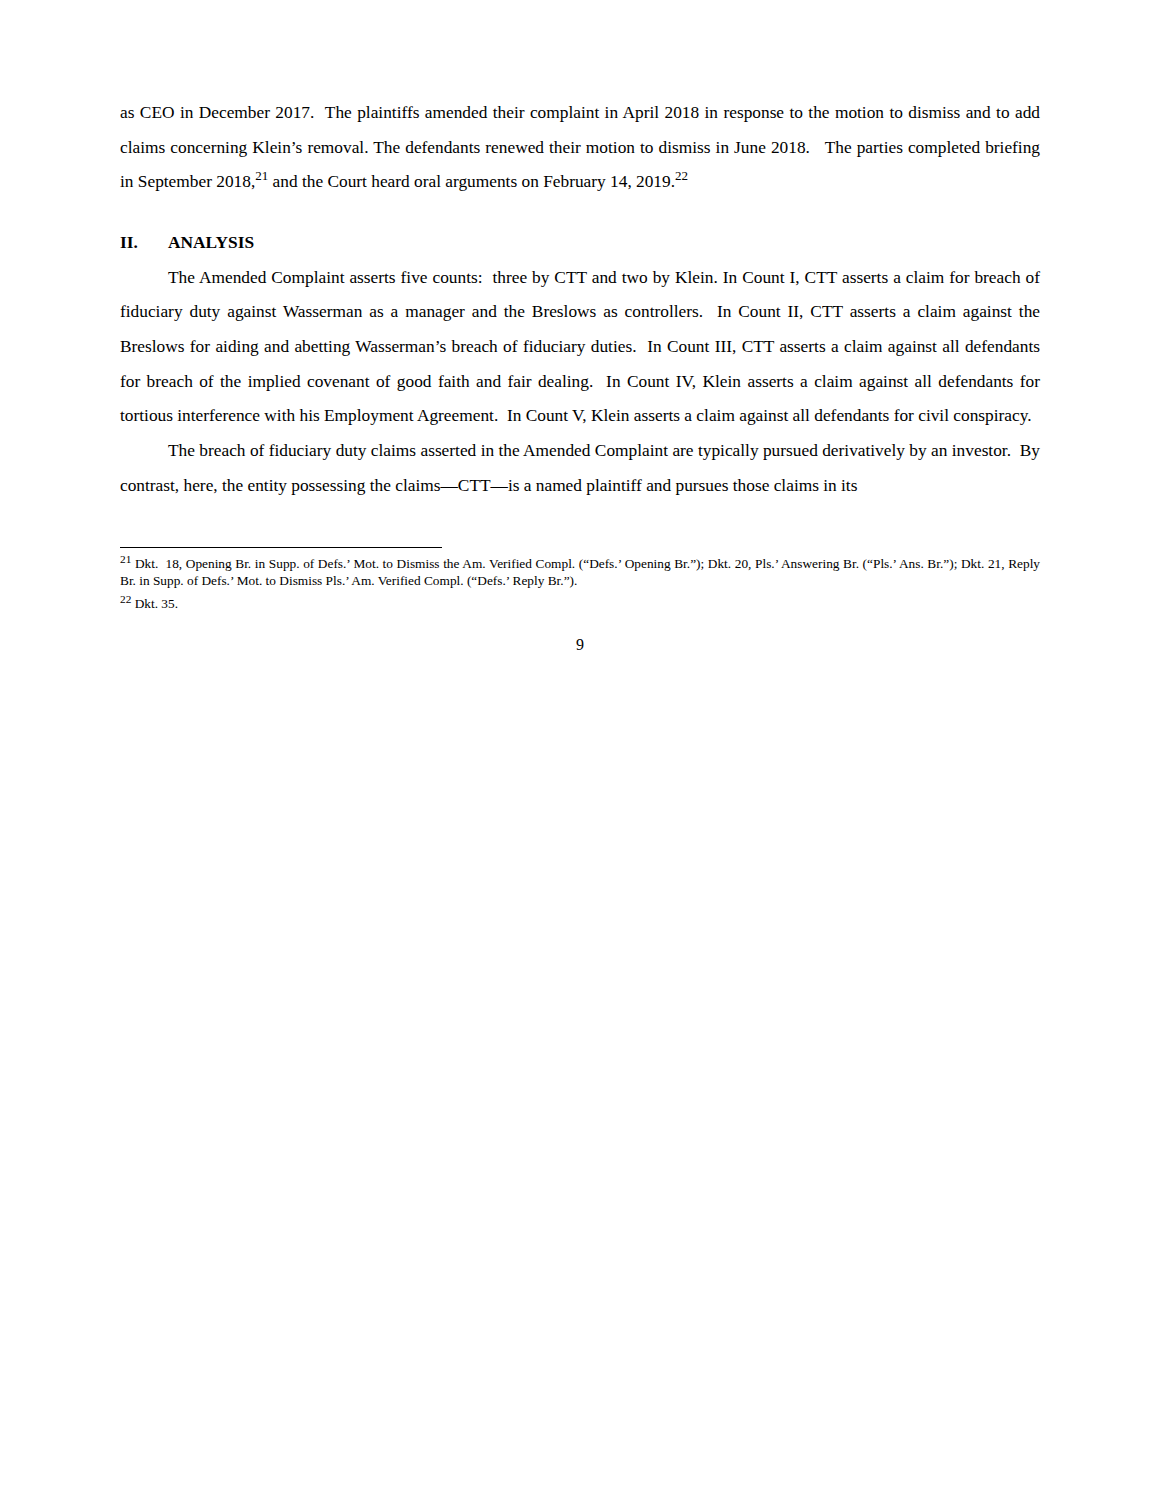as CEO in December 2017. The plaintiffs amended their complaint in April 2018 in response to the motion to dismiss and to add claims concerning Klein’s removal. The defendants renewed their motion to dismiss in June 2018. The parties completed briefing in September 2018,21 and the Court heard oral arguments on February 14, 2019.22
II. ANALYSIS
The Amended Complaint asserts five counts: three by CTT and two by Klein. In Count I, CTT asserts a claim for breach of fiduciary duty against Wasserman as a manager and the Breslows as controllers. In Count II, CTT asserts a claim against the Breslows for aiding and abetting Wasserman’s breach of fiduciary duties. In Count III, CTT asserts a claim against all defendants for breach of the implied covenant of good faith and fair dealing. In Count IV, Klein asserts a claim against all defendants for tortious interference with his Employment Agreement. In Count V, Klein asserts a claim against all defendants for civil conspiracy.
The breach of fiduciary duty claims asserted in the Amended Complaint are typically pursued derivatively by an investor. By contrast, here, the entity possessing the claims—CTT—is a named plaintiff and pursues those claims in its
21 Dkt. 18, Opening Br. in Supp. of Defs.’ Mot. to Dismiss the Am. Verified Compl. (“Defs.’ Opening Br.”); Dkt. 20, Pls.’ Answering Br. (“Pls.’ Ans. Br.”); Dkt. 21, Reply Br. in Supp. of Defs.’ Mot. to Dismiss Pls.’ Am. Verified Compl. (“Defs.’ Reply Br.”).
22 Dkt. 35.
9